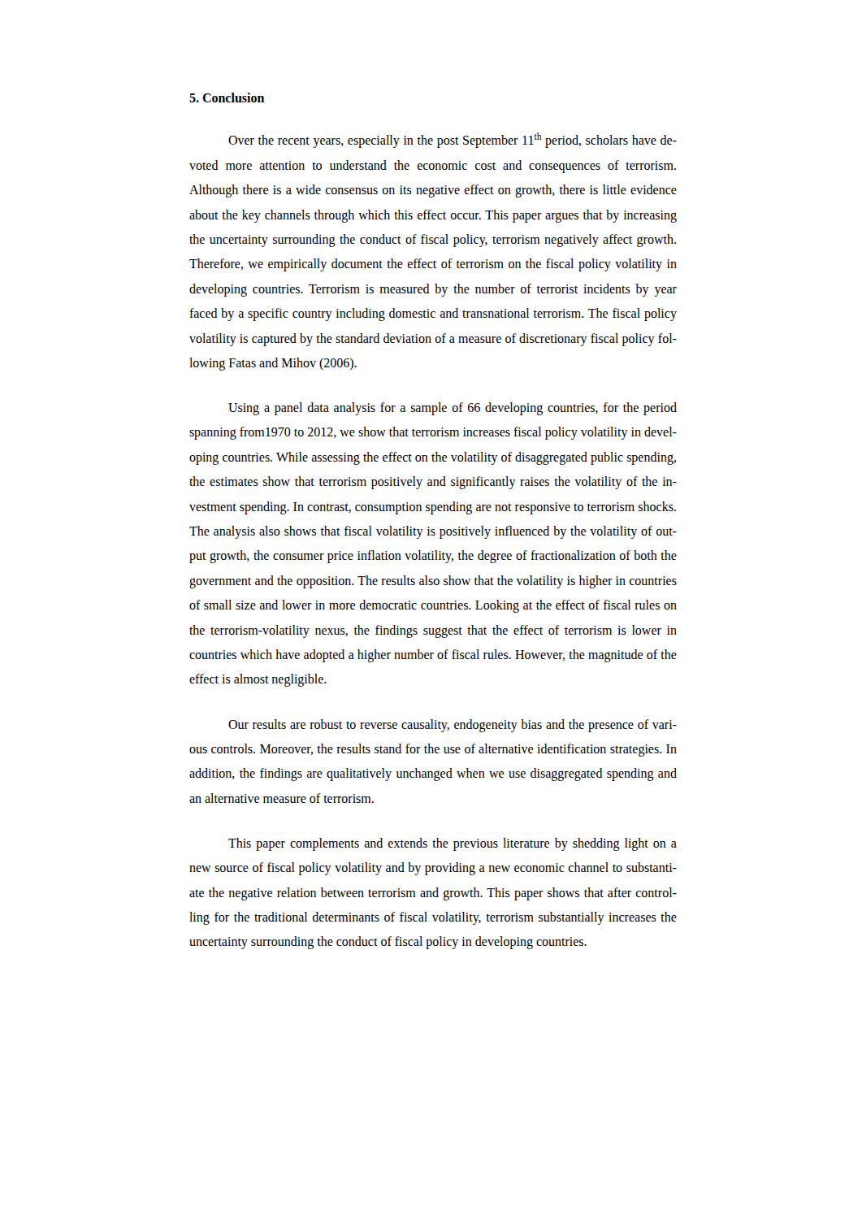5. Conclusion
Over the recent years, especially in the post September 11th period, scholars have devoted more attention to understand the economic cost and consequences of terrorism. Although there is a wide consensus on its negative effect on growth, there is little evidence about the key channels through which this effect occur. This paper argues that by increasing the uncertainty surrounding the conduct of fiscal policy, terrorism negatively affect growth. Therefore, we empirically document the effect of terrorism on the fiscal policy volatility in developing countries. Terrorism is measured by the number of terrorist incidents by year faced by a specific country including domestic and transnational terrorism. The fiscal policy volatility is captured by the standard deviation of a measure of discretionary fiscal policy following Fatas and Mihov (2006).
Using a panel data analysis for a sample of 66 developing countries, for the period spanning from1970 to 2012, we show that terrorism increases fiscal policy volatility in developing countries. While assessing the effect on the volatility of disaggregated public spending, the estimates show that terrorism positively and significantly raises the volatility of the investment spending. In contrast, consumption spending are not responsive to terrorism shocks. The analysis also shows that fiscal volatility is positively influenced by the volatility of output growth, the consumer price inflation volatility, the degree of fractionalization of both the government and the opposition. The results also show that the volatility is higher in countries of small size and lower in more democratic countries. Looking at the effect of fiscal rules on the terrorism-volatility nexus, the findings suggest that the effect of terrorism is lower in countries which have adopted a higher number of fiscal rules. However, the magnitude of the effect is almost negligible.
Our results are robust to reverse causality, endogeneity bias and the presence of various controls. Moreover, the results stand for the use of alternative identification strategies. In addition, the findings are qualitatively unchanged when we use disaggregated spending and an alternative measure of terrorism.
This paper complements and extends the previous literature by shedding light on a new source of fiscal policy volatility and by providing a new economic channel to substantiate the negative relation between terrorism and growth. This paper shows that after controlling for the traditional determinants of fiscal volatility, terrorism substantially increases the uncertainty surrounding the conduct of fiscal policy in developing countries.